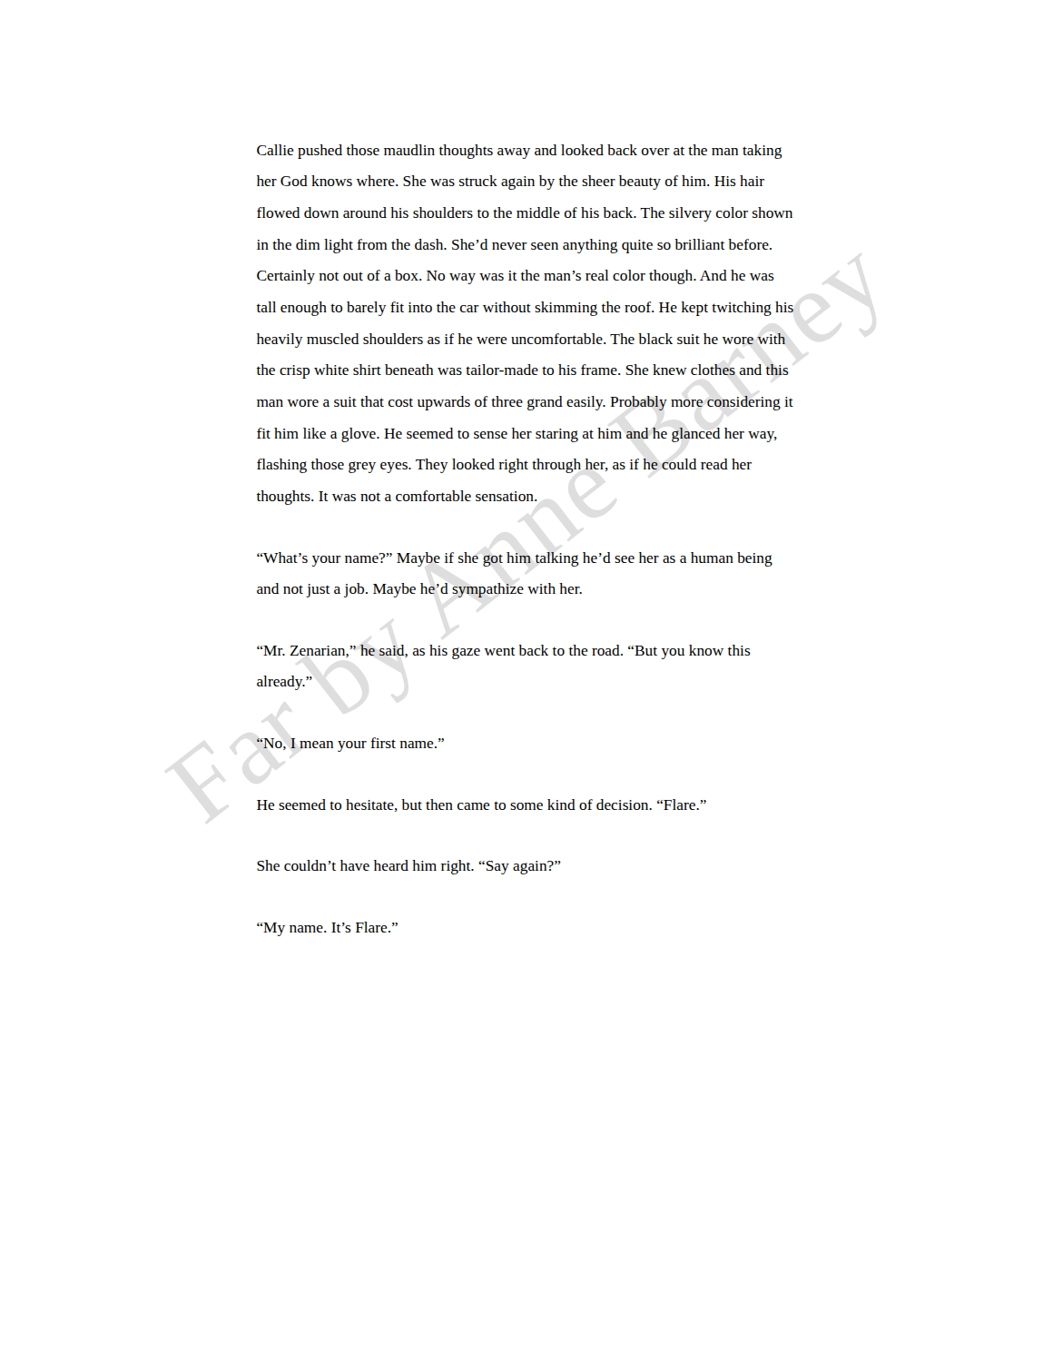Far by Anne Barney
Callie pushed those maudlin thoughts away and looked back over at the man taking her God knows where. She was struck again by the sheer beauty of him. His hair flowed down around his shoulders to the middle of his back. The silvery color shown in the dim light from the dash. She’d never seen anything quite so brilliant before. Certainly not out of a box. No way was it the man’s real color though. And he was tall enough to barely fit into the car without skimming the roof. He kept twitching his heavily muscled shoulders as if he were uncomfortable. The black suit he wore with the crisp white shirt beneath was tailor-made to his frame. She knew clothes and this man wore a suit that cost upwards of three grand easily. Probably more considering it fit him like a glove. He seemed to sense her staring at him and he glanced her way, flashing those grey eyes. They looked right through her, as if he could read her thoughts. It was not a comfortable sensation.
“What’s your name?” Maybe if she got him talking he’d see her as a human being and not just a job. Maybe he’d sympathize with her.
“Mr. Zenarian,” he said, as his gaze went back to the road. “But you know this already.”
“No, I mean your first name.”
He seemed to hesitate, but then came to some kind of decision. “Flare.”
She couldn’t have heard him right. “Say again?”
“My name. It’s Flare.”